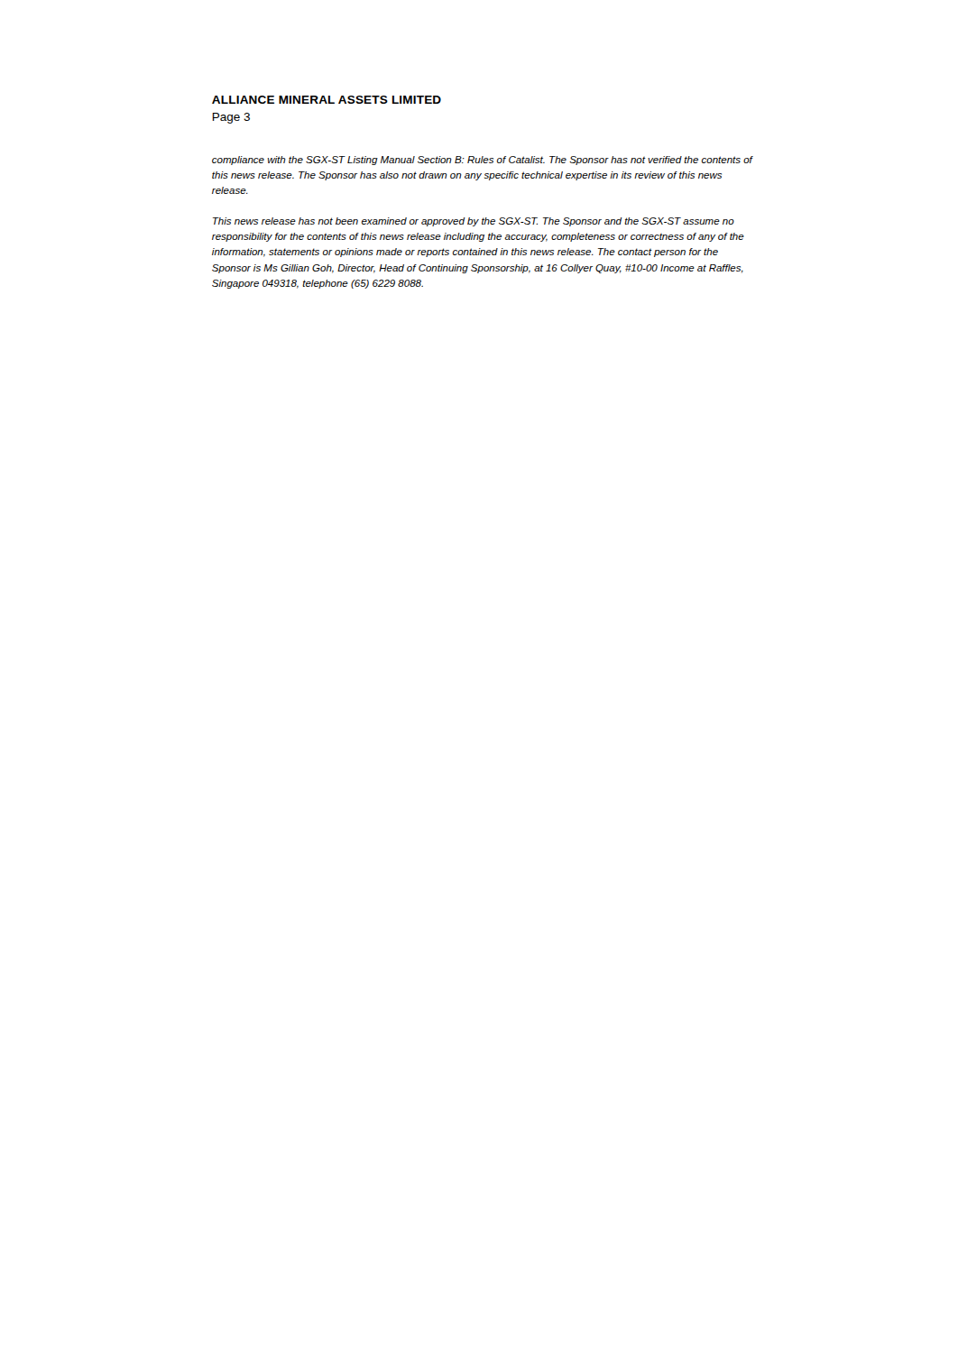ALLIANCE MINERAL ASSETS LIMITED
Page 3
compliance with the SGX-ST Listing Manual Section B: Rules of Catalist. The Sponsor has not verified the contents of this news release. The Sponsor has also not drawn on any specific technical expertise in its review of this news release.
This news release has not been examined or approved by the SGX-ST. The Sponsor and the SGX-ST assume no responsibility for the contents of this news release including the accuracy, completeness or correctness of any of the information, statements or opinions made or reports contained in this news release. The contact person for the Sponsor is Ms Gillian Goh, Director, Head of Continuing Sponsorship, at 16 Collyer Quay, #10-00 Income at Raffles, Singapore 049318, telephone (65) 6229 8088.